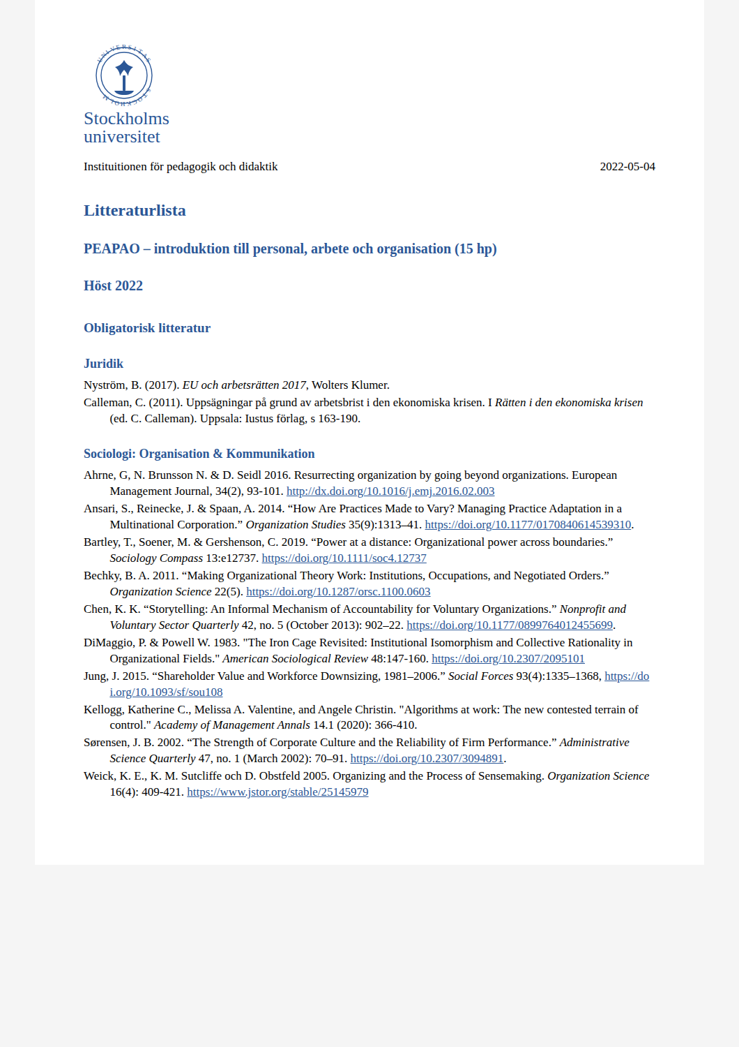U N I V E R S I T A S S T O C K H O L M Stockholms universitet
Instituitionen för pedagogik och didaktik 2022-05-04
Litteraturlista
PEAPAO – introduktion till personal, arbete och organisation (15 hp)
Höst 2022
Obligatorisk litteratur
Juridik
Nyström, B. (2017). EU och arbetsrätten 2017, Wolters Klumer.
Calleman, C. (2011). Uppsägningar på grund av arbetsbrist i den ekonomiska krisen. I Rätten i den ekonomiska krisen (ed. C. Calleman). Uppsala: Iustus förlag, s 163-190.
Sociologi: Organisation & Kommunikation
Ahrne, G, N. Brunsson N. & D. Seidl 2016. Resurrecting organization by going beyond organizations. European Management Journal, 34(2), 93-101. http://dx.doi.org/10.1016/j.emj.2016.02.003
Ansari, S., Reinecke, J. & Spaan, A. 2014. “How Are Practices Made to Vary? Managing Practice Adaptation in a Multinational Corporation.” Organization Studies 35(9):1313–41. https://doi.org/10.1177/0170840614539310.
Bartley, T., Soener, M. & Gershenson, C. 2019. “Power at a distance: Organizational power across boundaries.” Sociology Compass 13:e12737. https://doi.org/10.1111/soc4.12737
Bechky, B. A. 2011. “Making Organizational Theory Work: Institutions, Occupations, and Negotiated Orders.” Organization Science 22(5). https://doi.org/10.1287/orsc.1100.0603
Chen, K. K. “Storytelling: An Informal Mechanism of Accountability for Voluntary Organizations.” Nonprofit and Voluntary Sector Quarterly 42, no. 5 (October 2013): 902–22. https://doi.org/10.1177/0899764012455699.
DiMaggio, P. & Powell W. 1983. "The Iron Cage Revisited: Institutional Isomorphism and Collective Rationality in Organizational Fields." American Sociological Review 48:147-160. https://doi.org/10.2307/2095101
Jung, J. 2015. “Shareholder Value and Workforce Downsizing, 1981–2006.” Social Forces 93(4):1335–1368, https://doi.org/10.1093/sf/sou108
Kellogg, Katherine C., Melissa A. Valentine, and Angele Christin. "Algorithms at work: The new contested terrain of control." Academy of Management Annals 14.1 (2020): 366-410.
Sørensen, J. B. 2002. “The Strength of Corporate Culture and the Reliability of Firm Performance.” Administrative Science Quarterly 47, no. 1 (March 2002): 70–91. https://doi.org/10.2307/3094891.
Weick, K. E., K. M. Sutcliffe och D. Obstfeld 2005. Organizing and the Process of Sensemaking. Organization Science 16(4): 409-421. https://www.jstor.org/stable/25145979